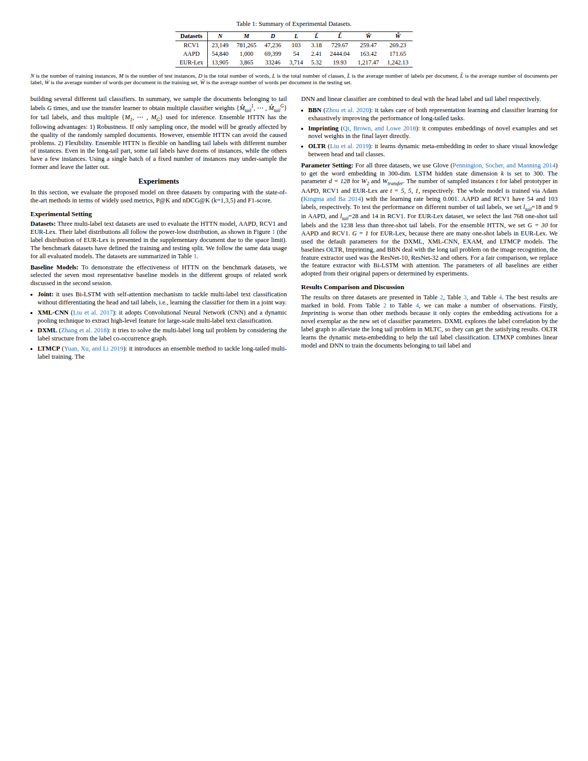Table 1: Summary of Experimental Datasets.
| Datasets | N | M | D | L | L̄ | L̃ | W̄ | W̃ |
| --- | --- | --- | --- | --- | --- | --- | --- | --- |
| RCV1 | 23,149 | 781,265 | 47,236 | 103 | 3.18 | 729.67 | 259.47 | 269.23 |
| AAPD | 54,840 | 1,000 | 69,399 | 54 | 2.41 | 2444.04 | 163.42 | 171.65 |
| EUR-Lex | 13,905 | 3,865 | 33246 | 3,714 | 5.32 | 19.93 | 1,217.47 | 1,242.13 |
N is the number of training instances, M is the number of test instances, D is the total number of words, L is the total number of classes, L̄ is the average number of labels per document, L̃ is the average number of documents per label, W̄ is the average number of words per document in the training set, W̃ is the average number of words per document in the testing set.
building several different tail classifiers. In summary, we sample the documents belonging to tail labels G times, and use the transfer learner to obtain multiple classifier weights {M̂tail1, ⋯ , M̂tailG} for tail labels, and thus multiple {M1, ⋯ , MG} used for inference. Ensemble HTTN has the following advantages: 1) Robustness. If only sampling once, the model will be greatly affected by the quality of the randomly sampled documents. However, ensemble HTTN can avoid the caused problems. 2) Flexibility. Ensemble HTTN is flexible on handling tail labels with different number of instances. Even in the long-tail part, some tail labels have dozens of instances, while the others have a few instances. Using a single batch of a fixed number of instances may under-sample the former and leave the latter out.
Experiments
In this section, we evaluate the proposed model on three datasets by comparing with the state-of-the-art methods in terms of widely used metrics, P@K and nDCG@K (k=1,3,5) and F1-score.
Experimental Setting
Datasets: Three multi-label text datasets are used to evaluate the HTTN model, AAPD, RCV1 and EUR-Lex. Their label distributions all follow the power-low distribution, as shown in Figure 1 (the label distribution of EUR-Lex is presented in the supplementary document due to the space limit). The benchmark datasets have defined the training and testing split. We follow the same data usage for all evaluated models. The datasets are summarized in Table 1.
Baseline Models: To demonstrate the effectiveness of HTTN on the benchmark datasets, we selected the seven most representative baseline models in the different groups of related work discussed in the second session.
Joint: it uses Bi-LSTM with self-attention mechanism to tackle multi-label text classification without differentiating the head and tail labels, i.e., learning the classifier for them in a joint way.
XML-CNN (Liu et al. 2017): it adopts Convolutional Neural Network (CNN) and a dynamic pooling technique to extract high-level feature for large-scale multi-label text classification.
DXML (Zhang et al. 2018): it tries to solve the multi-label long tail problem by considering the label structure from the label co-occurrence graph.
LTMCP (Yuan, Xu, and Li 2019): it introduces an ensemble method to tackle long-tailed multi-label training. The
DNN and linear classifier are combined to deal with the head label and tail label respectively.
BBN (Zhou et al. 2020): it takes care of both representation learning and classifier learning for exhaustively improving the performance of long-tailed tasks.
Imprinting (Qi, Brown, and Lowe 2018): it computes embeddings of novel examples and set novel weights in the final layer directly.
OLTR (Liu et al. 2019): it learns dynamic meta-embedding in order to share visual knowledge between head and tail classes.
Parameter Setting: For all three datasets, we use Glove (Pennington, Socher, and Manning 2014) to get the word embedding in 300-dim. LSTM hidden state dimension k is set to 300. The parameter d = 128 for W2 and Wtransfer. The number of sampled instances t for label prototyper in AAPD, RCV1 and EUR-Lex are t = 5, 5, 1, respectively. The whole model is trained via Adam (Kingma and Ba 2014) with the learning rate being 0.001. AAPD and RCV1 have 54 and 103 labels, respectively. To test the performance on different number of tail labels, we set ltail=18 and 9 in AAPD, and ltail=28 and 14 in RCV1. For EUR-Lex dataset, we select the last 768 one-shot tail labels and the 1238 less than three-shot tail labels. For the ensemble HTTN, we set G = 30 for AAPD and RCV1. G = 1 for EUR-Lex, because there are many one-shot labels in EUR-Lex. We used the default parameters for the DXML, XML-CNN, EXAM, and LTMCP models. The baselines OLTR, Imprinting, and BBN deal with the long tail problem on the image recognition, the feature extractor used was the ResNet-10, ResNet-32 and others. For a fair comparison, we replace the feature extractor with Bi-LSTM with attention. The parameters of all baselines are either adopted from their original papers or determined by experiments.
Results Comparison and Discussion
The results on three datasets are presented in Table 2, Table 3, and Table 4. The best results are marked in bold. From Table 2 to Table 4, we can make a number of observations. Firstly, Imprinting is worse than other methods because it only copies the embedding activations for a novel exemplar as the new set of classifier parameters. DXML explores the label correlation by the label graph to alleviate the long tail problem in MLTC, so they can get the satisfying results. OLTR learns the dynamic meta-embedding to help the tail label classification. LTMXP combines linear model and DNN to train the documents belonging to tail label and